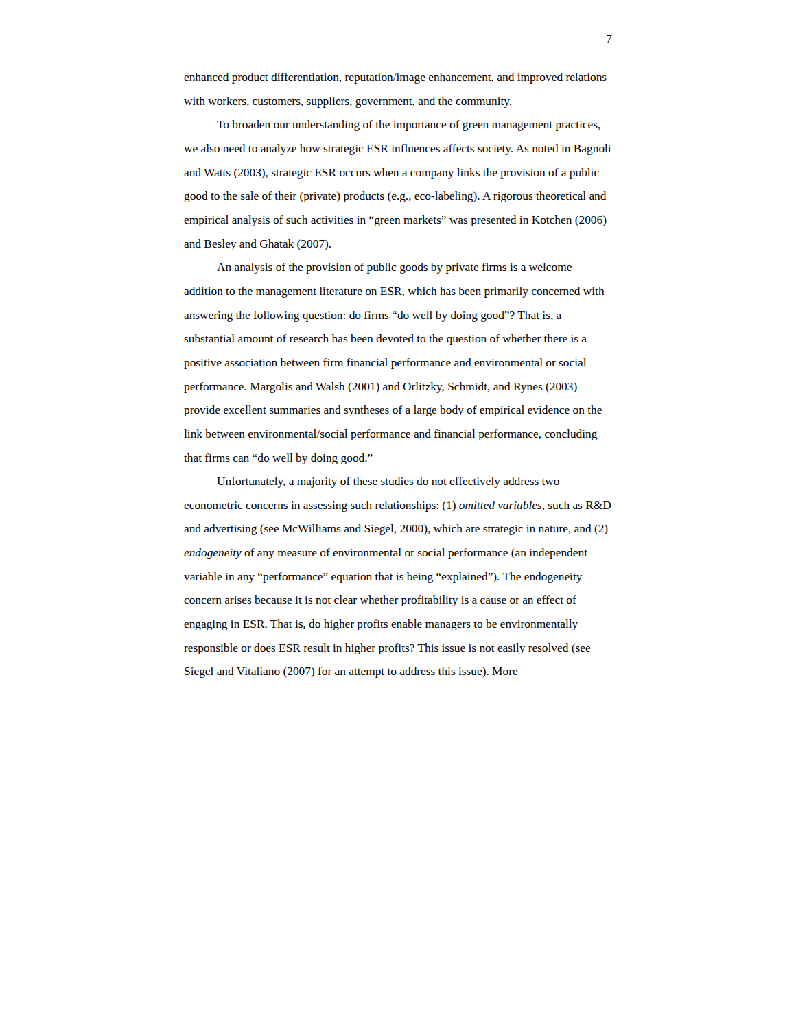7
enhanced product differentiation, reputation/image enhancement, and improved relations with workers, customers, suppliers, government, and the community.
To broaden our understanding of the importance of green management practices, we also need to analyze how strategic ESR influences affects society. As noted in Bagnoli and Watts (2003), strategic ESR occurs when a company links the provision of a public good to the sale of their (private) products (e.g., eco-labeling). A rigorous theoretical and empirical analysis of such activities in “green markets” was presented in Kotchen (2006) and Besley and Ghatak (2007).
An analysis of the provision of public goods by private firms is a welcome addition to the management literature on ESR, which has been primarily concerned with answering the following question: do firms “do well by doing good”? That is, a substantial amount of research has been devoted to the question of whether there is a positive association between firm financial performance and environmental or social performance. Margolis and Walsh (2001) and Orlitzky, Schmidt, and Rynes (2003) provide excellent summaries and syntheses of a large body of empirical evidence on the link between environmental/social performance and financial performance, concluding that firms can “do well by doing good.”
Unfortunately, a majority of these studies do not effectively address two econometric concerns in assessing such relationships: (1) omitted variables, such as R&D and advertising (see McWilliams and Siegel, 2000), which are strategic in nature, and (2) endogeneity of any measure of environmental or social performance (an independent variable in any “performance” equation that is being “explained”). The endogeneity concern arises because it is not clear whether profitability is a cause or an effect of engaging in ESR. That is, do higher profits enable managers to be environmentally responsible or does ESR result in higher profits? This issue is not easily resolved (see Siegel and Vitaliano (2007) for an attempt to address this issue). More